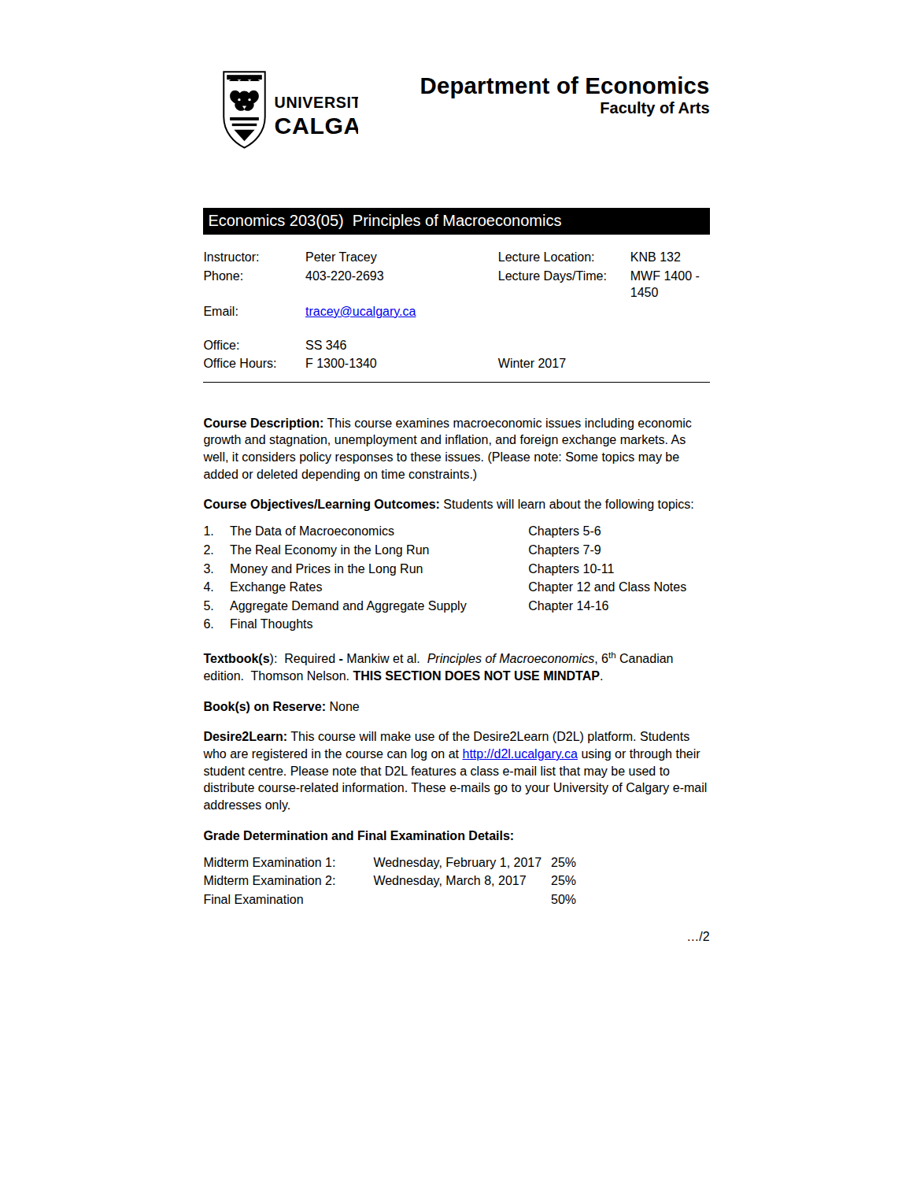UNIVERSITY OF CALGARY
Department of Economics
Faculty of Arts
Economics 203(05) Principles of Macroeconomics
| Instructor: | Peter Tracey | Lecture Location: | KNB 132 |
| Phone: | 403-220-2693 | Lecture Days/Time: | MWF 1400 - 1450 |
| Email: | tracey@ucalgary.ca | | |
| Office: | SS 346 | | |
| Office Hours: | F 1300-1340 | Winter 2017 | |
Course Description: This course examines macroeconomic issues including economic growth and stagnation, unemployment and inflation, and foreign exchange markets. As well, it considers policy responses to these issues. (Please note: Some topics may be added or deleted depending on time constraints.)
Course Objectives/Learning Outcomes: Students will learn about the following topics:
| 1. | The Data of Macroeconomics | Chapters 5-6 |
| 2. | The Real Economy in the Long Run | Chapters 7-9 |
| 3. | Money and Prices in the Long Run | Chapters 10-11 |
| 4. | Exchange Rates | Chapter 12 and Class Notes |
| 5. | Aggregate Demand and Aggregate Supply | Chapter 14-16 |
| 6. | Final Thoughts | |
Textbook(s): Required - Mankiw et al. Principles of Macroeconomics, 6th Canadian edition. Thomson Nelson. THIS SECTION DOES NOT USE MINDTAP.
Book(s) on Reserve: None
Desire2Learn: This course will make use of the Desire2Learn (D2L) platform. Students who are registered in the course can log on at http://d2l.ucalgary.ca using or through their student centre. Please note that D2L features a class e-mail list that may be used to distribute course-related information. These e-mails go to your University of Calgary e-mail addresses only.
Grade Determination and Final Examination Details:
| Midterm Examination 1: | Wednesday, February 1, 2017 | 25% |
| Midterm Examination 2: | Wednesday, March 8, 2017 | 25% |
| Final Examination | | 50% |
…/2